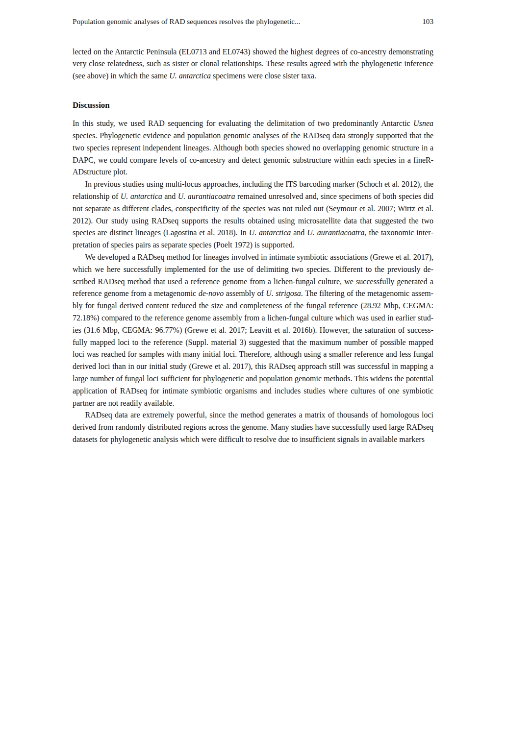Population genomic analyses of RAD sequences resolves the phylogenetic... 103
lected on the Antarctic Peninsula (EL0713 and EL0743) showed the highest degrees of co-ancestry demonstrating very close relatedness, such as sister or clonal relationships. These results agreed with the phylogenetic inference (see above) in which the same U. antarctica specimens were close sister taxa.
Discussion
In this study, we used RAD sequencing for evaluating the delimitation of two predominantly Antarctic Usnea species. Phylogenetic evidence and population genomic analyses of the RADseq data strongly supported that the two species represent independent lineages. Although both species showed no overlapping genomic structure in a DAPC, we could compare levels of co-ancestry and detect genomic substructure within each species in a fineRADstructure plot.
In previous studies using multi-locus approaches, including the ITS barcoding marker (Schoch et al. 2012), the relationship of U. antarctica and U. aurantiacoatra remained unresolved and, since specimens of both species did not separate as different clades, conspecificity of the species was not ruled out (Seymour et al. 2007; Wirtz et al. 2012). Our study using RADseq supports the results obtained using microsatellite data that suggested the two species are distinct lineages (Lagostina et al. 2018). In U. antarctica and U. aurantiacoatra, the taxonomic interpretation of species pairs as separate species (Poelt 1972) is supported.
We developed a RADseq method for lineages involved in intimate symbiotic associations (Grewe et al. 2017), which we here successfully implemented for the use of delimiting two species. Different to the previously described RADseq method that used a reference genome from a lichen-fungal culture, we successfully generated a reference genome from a metagenomic de-novo assembly of U. strigosa. The filtering of the metagenomic assembly for fungal derived content reduced the size and completeness of the fungal reference (28.92 Mbp, CEGMA: 72.18%) compared to the reference genome assembly from a lichen-fungal culture which was used in earlier studies (31.6 Mbp, CEGMA: 96.77%) (Grewe et al. 2017; Leavitt et al. 2016b). However, the saturation of successfully mapped loci to the reference (Suppl. material 3) suggested that the maximum number of possible mapped loci was reached for samples with many initial loci. Therefore, although using a smaller reference and less fungal derived loci than in our initial study (Grewe et al. 2017), this RADseq approach still was successful in mapping a large number of fungal loci sufficient for phylogenetic and population genomic methods. This widens the potential application of RADseq for intimate symbiotic organisms and includes studies where cultures of one symbiotic partner are not readily available.
RADseq data are extremely powerful, since the method generates a matrix of thousands of homologous loci derived from randomly distributed regions across the genome. Many studies have successfully used large RADseq datasets for phylogenetic analysis which were difficult to resolve due to insufficient signals in available markers